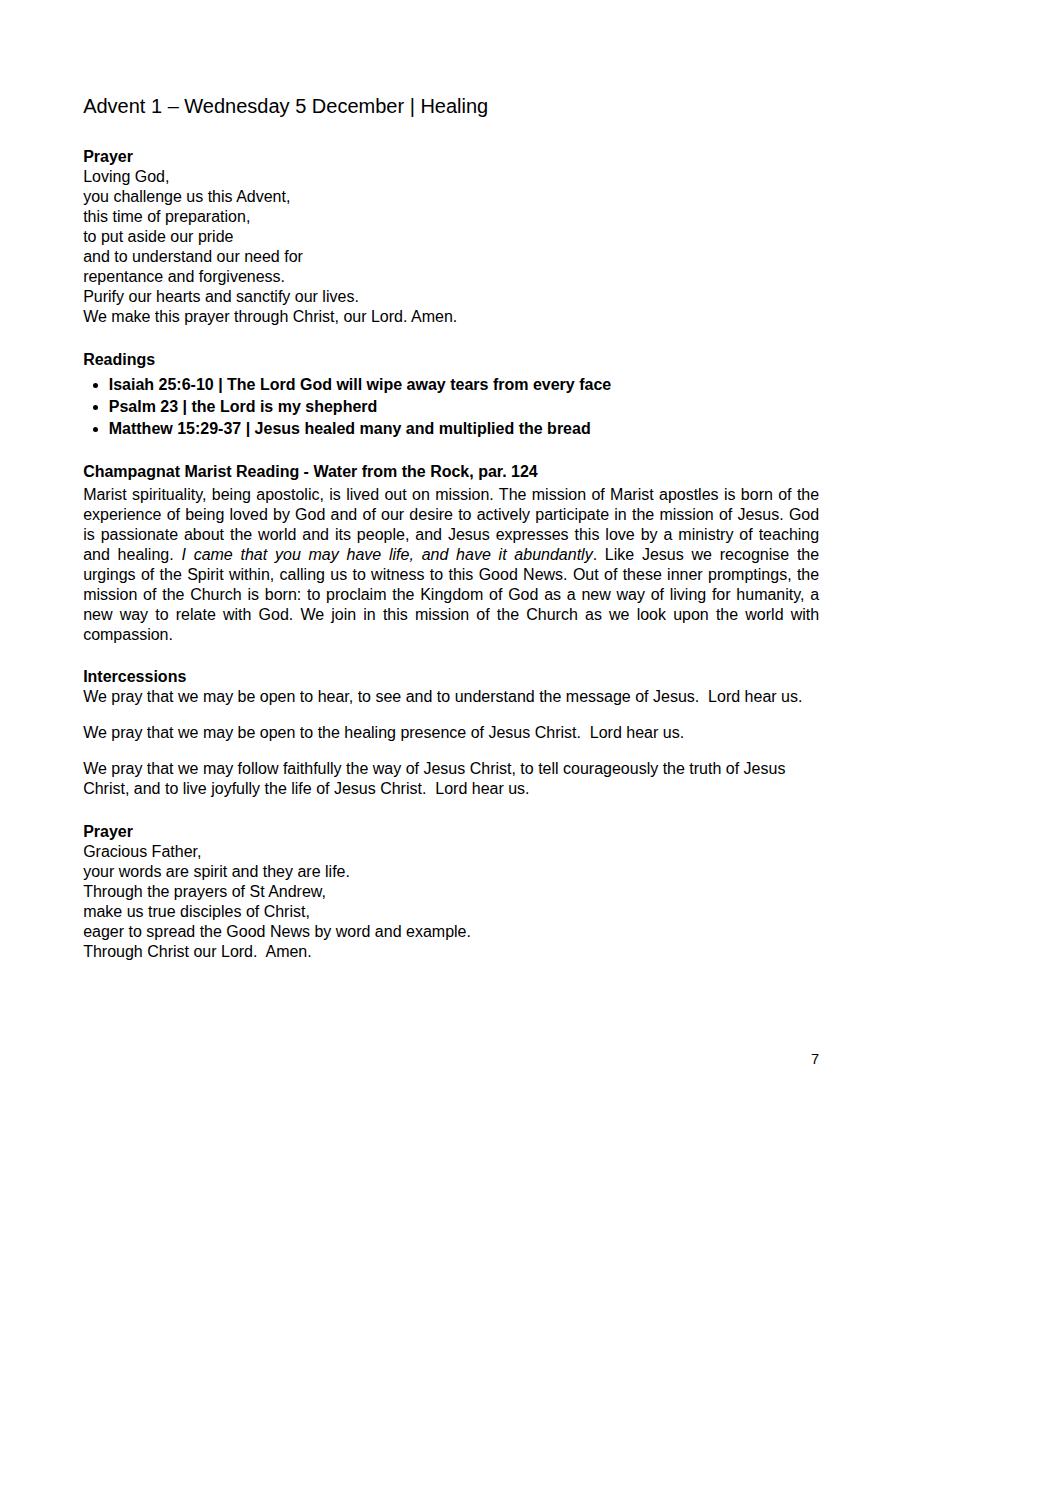Advent 1 – Wednesday 5 December | Healing
Prayer
Loving God,
you challenge us this Advent,
this time of preparation,
to put aside our pride
and to understand our need for
repentance and forgiveness.
Purify our hearts and sanctify our lives.
We make this prayer through Christ, our Lord. Amen.
Readings
Isaiah 25:6-10 | The Lord God will wipe away tears from every face
Psalm 23 | the Lord is my shepherd
Matthew 15:29-37 | Jesus healed many and multiplied the bread
Champagnat Marist Reading - Water from the Rock, par. 124
Marist spirituality, being apostolic, is lived out on mission. The mission of Marist apostles is born of the experience of being loved by God and of our desire to actively participate in the mission of Jesus. God is passionate about the world and its people, and Jesus expresses this love by a ministry of teaching and healing. I came that you may have life, and have it abundantly. Like Jesus we recognise the urgings of the Spirit within, calling us to witness to this Good News. Out of these inner promptings, the mission of the Church is born: to proclaim the Kingdom of God as a new way of living for humanity, a new way to relate with God. We join in this mission of the Church as we look upon the world with compassion.
Intercessions
We pray that we may be open to hear, to see and to understand the message of Jesus. Lord hear us.
We pray that we may be open to the healing presence of Jesus Christ. Lord hear us.
We pray that we may follow faithfully the way of Jesus Christ, to tell courageously the truth of Jesus Christ, and to live joyfully the life of Jesus Christ. Lord hear us.
Prayer
Gracious Father,
your words are spirit and they are life.
Through the prayers of St Andrew,
make us true disciples of Christ,
eager to spread the Good News by word and example.
Through Christ our Lord. Amen.
7